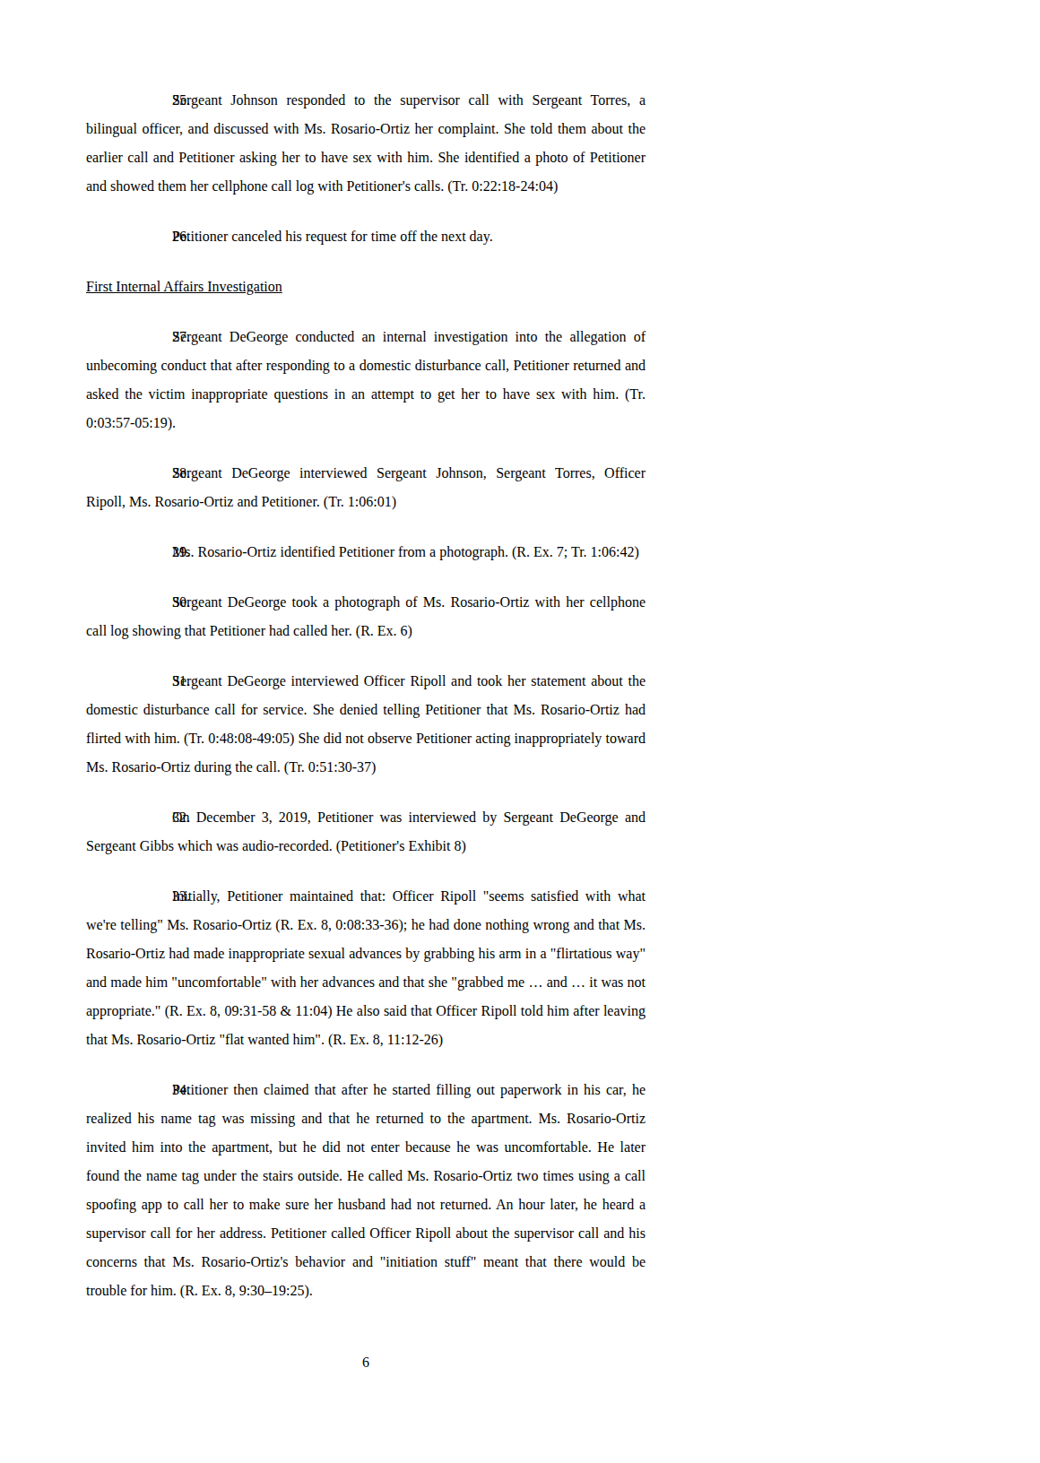25. Sergeant Johnson responded to the supervisor call with Sergeant Torres, a bilingual officer, and discussed with Ms. Rosario-Ortiz her complaint. She told them about the earlier call and Petitioner asking her to have sex with him. She identified a photo of Petitioner and showed them her cellphone call log with Petitioner's calls. (Tr. 0:22:18-24:04)
26. Petitioner canceled his request for time off the next day.
First Internal Affairs Investigation
27. Sergeant DeGeorge conducted an internal investigation into the allegation of unbecoming conduct that after responding to a domestic disturbance call, Petitioner returned and asked the victim inappropriate questions in an attempt to get her to have sex with him. (Tr. 0:03:57-05:19).
28. Sergeant DeGeorge interviewed Sergeant Johnson, Sergeant Torres, Officer Ripoll, Ms. Rosario-Ortiz and Petitioner. (Tr. 1:06:01)
29. Ms. Rosario-Ortiz identified Petitioner from a photograph. (R. Ex. 7; Tr. 1:06:42)
30. Sergeant DeGeorge took a photograph of Ms. Rosario-Ortiz with her cellphone call log showing that Petitioner had called her. (R. Ex. 6)
31. Sergeant DeGeorge interviewed Officer Ripoll and took her statement about the domestic disturbance call for service. She denied telling Petitioner that Ms. Rosario-Ortiz had flirted with him. (Tr. 0:48:08-49:05) She did not observe Petitioner acting inappropriately toward Ms. Rosario-Ortiz during the call. (Tr. 0:51:30-37)
32. On December 3, 2019, Petitioner was interviewed by Sergeant DeGeorge and Sergeant Gibbs which was audio-recorded. (Petitioner's Exhibit 8)
33. Initially, Petitioner maintained that: Officer Ripoll "seems satisfied with what we're telling" Ms. Rosario-Ortiz (R. Ex. 8, 0:08:33-36); he had done nothing wrong and that Ms. Rosario-Ortiz had made inappropriate sexual advances by grabbing his arm in a "flirtatious way" and made him "uncomfortable" with her advances and that she "grabbed me … and … it was not appropriate." (R. Ex. 8, 09:31-58 & 11:04) He also said that Officer Ripoll told him after leaving that Ms. Rosario-Ortiz "flat wanted him". (R. Ex. 8, 11:12-26)
34. Petitioner then claimed that after he started filling out paperwork in his car, he realized his name tag was missing and that he returned to the apartment. Ms. Rosario-Ortiz invited him into the apartment, but he did not enter because he was uncomfortable. He later found the name tag under the stairs outside. He called Ms. Rosario-Ortiz two times using a call spoofing app to call her to make sure her husband had not returned. An hour later, he heard a supervisor call for her address. Petitioner called Officer Ripoll about the supervisor call and his concerns that Ms. Rosario-Ortiz's behavior and "initiation stuff" meant that there would be trouble for him. (R. Ex. 8, 9:30–19:25).
6